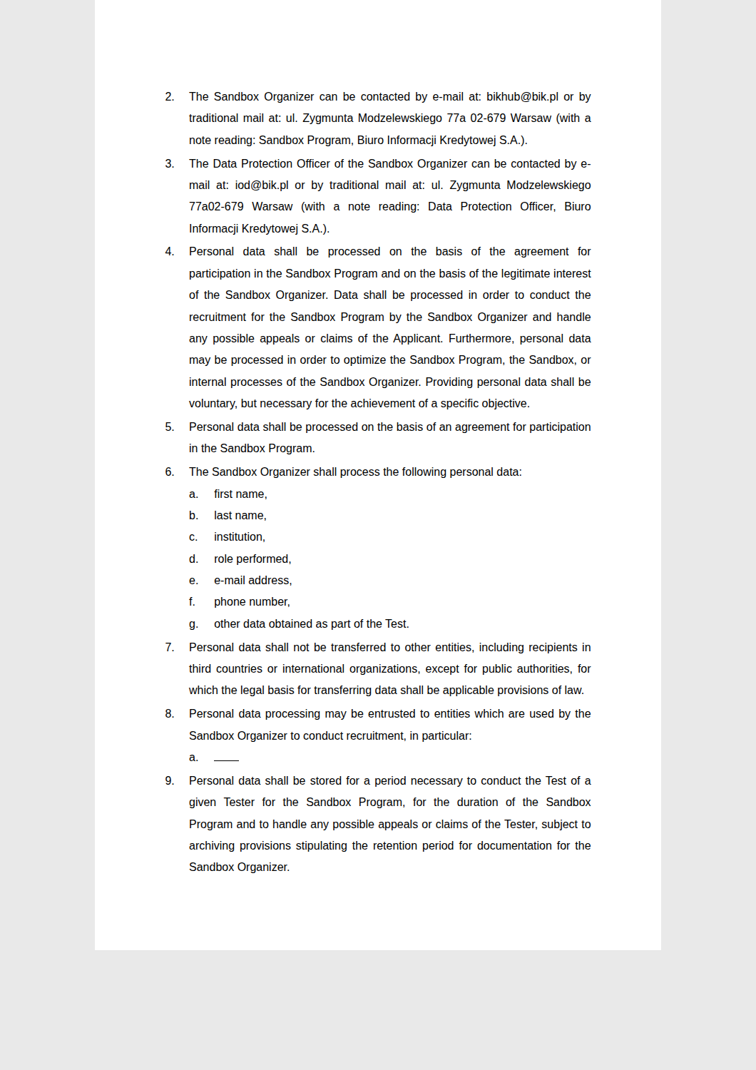The Sandbox Organizer can be contacted by e-mail at: bikhub@bik.pl or by traditional mail at: ul. Zygmunta Modzelewskiego 77a 02-679 Warsaw (with a note reading: Sandbox Program, Biuro Informacji Kredytowej S.A.).
The Data Protection Officer of the Sandbox Organizer can be contacted by e-mail at: iod@bik.pl or by traditional mail at: ul. Zygmunta Modzelewskiego 77a02-679 Warsaw (with a note reading: Data Protection Officer, Biuro Informacji Kredytowej S.A.).
Personal data shall be processed on the basis of the agreement for participation in the Sandbox Program and on the basis of the legitimate interest of the Sandbox Organizer. Data shall be processed in order to conduct the recruitment for the Sandbox Program by the Sandbox Organizer and handle any possible appeals or claims of the Applicant. Furthermore, personal data may be processed in order to optimize the Sandbox Program, the Sandbox, or internal processes of the Sandbox Organizer. Providing personal data shall be voluntary, but necessary for the achievement of a specific objective.
Personal data shall be processed on the basis of an agreement for participation in the Sandbox Program.
The Sandbox Organizer shall process the following personal data:
first name,
last name,
institution,
role performed,
e-mail address,
phone number,
other data obtained as part of the Test.
Personal data shall not be transferred to other entities, including recipients in third countries or international organizations, except for public authorities, for which the legal basis for transferring data shall be applicable provisions of law.
Personal data processing may be entrusted to entities which are used by the Sandbox Organizer to conduct recruitment, in particular:
Personal data shall be stored for a period necessary to conduct the Test of a given Tester for the Sandbox Program, for the duration of the Sandbox Program and to handle any possible appeals or claims of the Tester, subject to archiving provisions stipulating the retention period for documentation for the Sandbox Organizer.